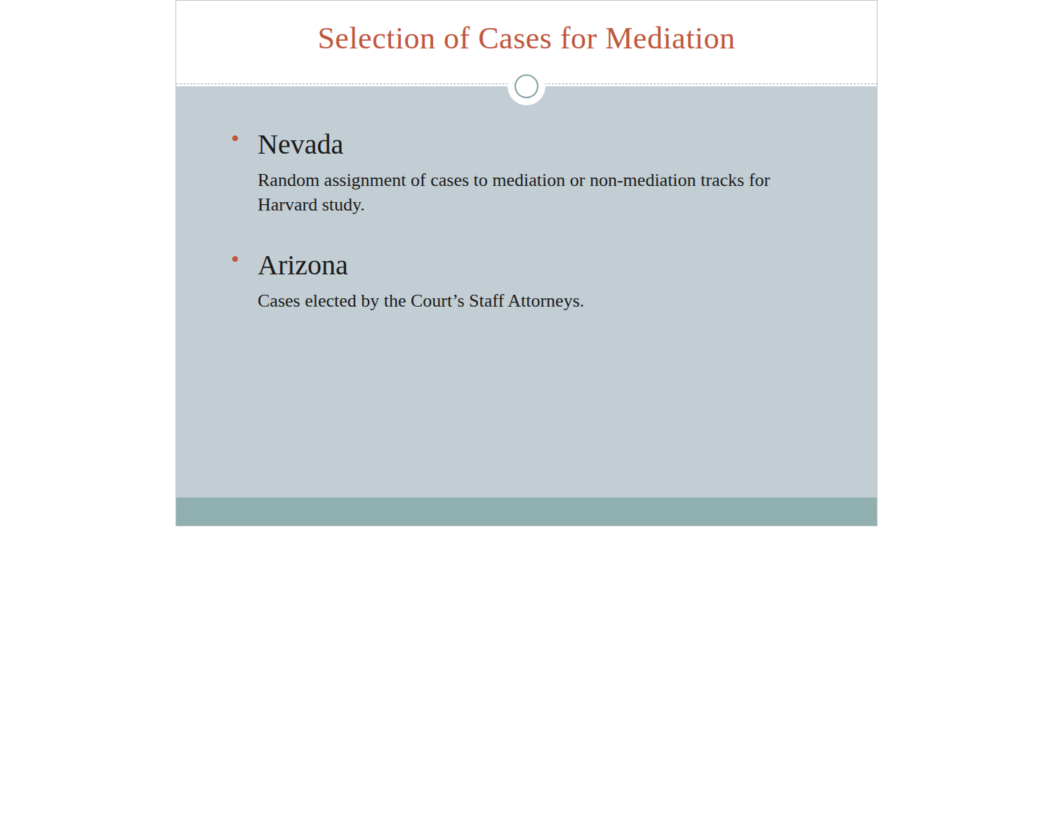Selection of Cases for Mediation
Nevada
Random assignment of cases to mediation or non-mediation tracks for Harvard study.
Arizona
Cases elected by the Court’s Staff Attorneys.